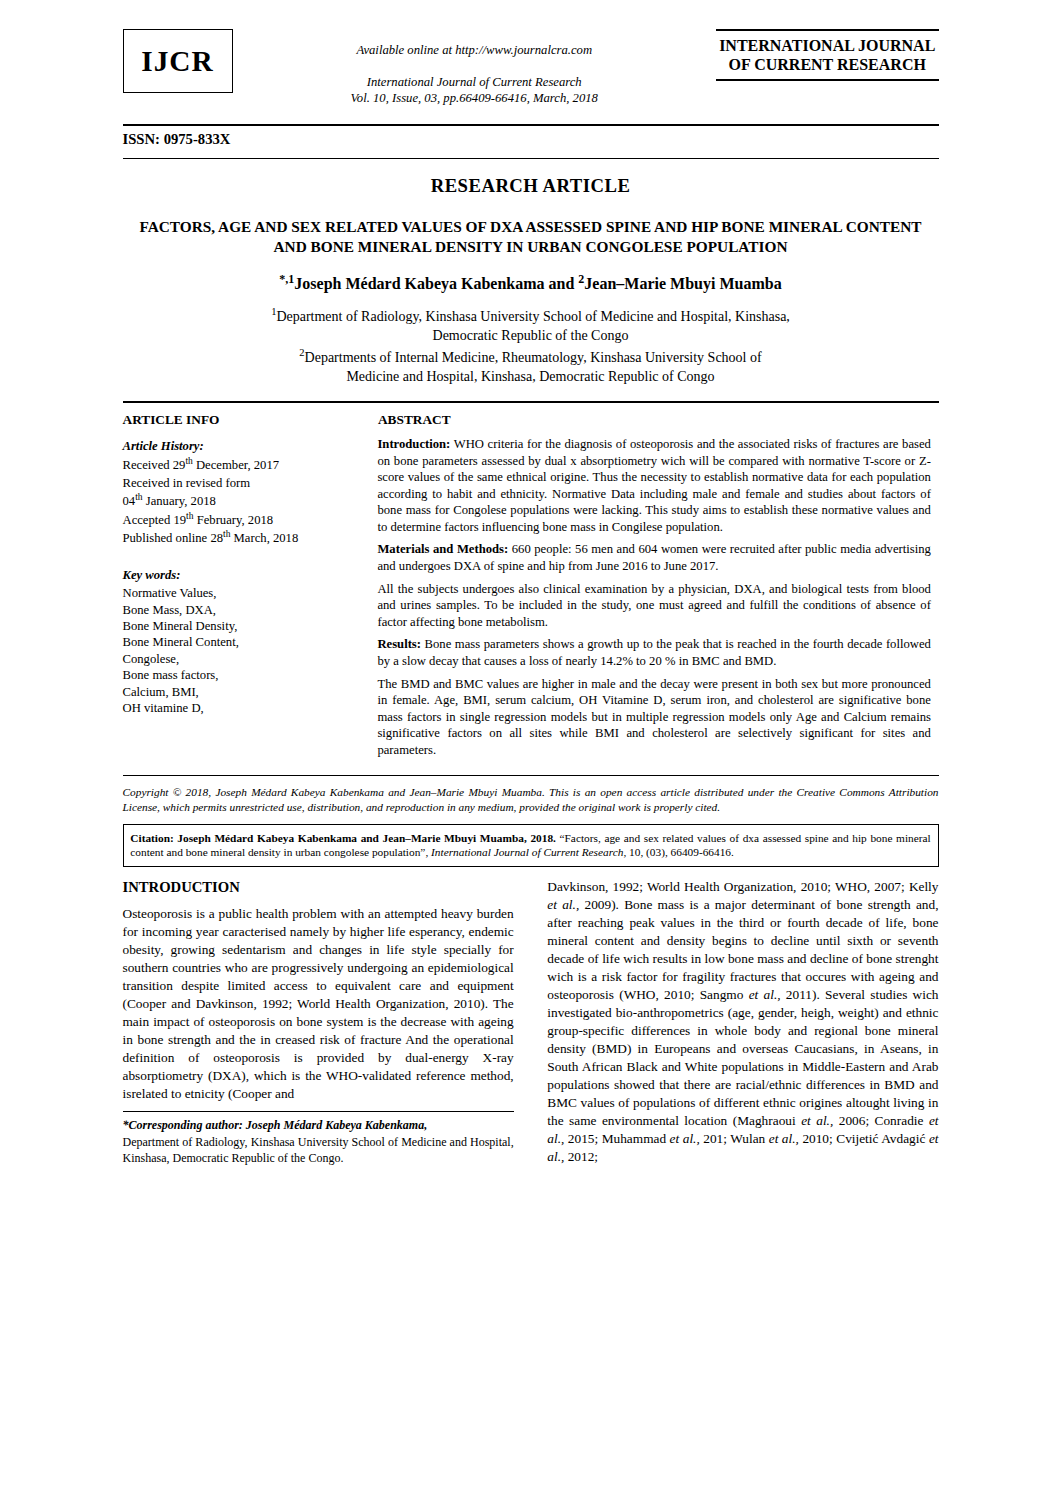IJCR
Available online at http://www.journalcra.com
International Journal of Current Research
Vol. 10, Issue, 03, pp.66409-66416, March, 2018
INTERNATIONAL JOURNAL
OF CURRENT RESEARCH
ISSN: 0975-833X
RESEARCH ARTICLE
Factors, age and sex related values of DXA assessed spine and hip bone mineral content and bone mineral density in urban Congolese population
*,1Joseph Médard Kabeya Kabenkama and 2Jean–Marie Mbuyi Muamba
1Department of Radiology, Kinshasa University School of Medicine and Hospital, Kinshasa,
Democratic Republic of the Congo
2Departments of Internal Medicine, Rheumatology, Kinshasa University School of
Medicine and Hospital, Kinshasa, Democratic Republic of Congo
| ARTICLE INFO | ABSTRACT |
| --- | --- |
| Article History: Received 29 th December, 2017 Received in revised form 04 th January, 2018 Accepted 19 th February, 2018 Published online 28 th March, 2018 Key words: Normative Values, Bone Mass, DXA, Bone Mineral Density, Bone Mineral Content, Congolese, Bone mass factors, Calcium, BMI, OH vitamine D, | Introduction: WHO criteria for the diagnosis of osteoporosis and the associated risks of fractures are based on bone parameters assessed by dual x absorptiometry wich will be compared with normative T-score or Z-score values of the same ethnical origine. Thus the necessity to establish normative data for each population according to habit and ethnicity. Normative Data including male and female and studies about factors of bone mass for Congolese populations were lacking. This study aims to establish these normative values and to determine factors influencing bone mass in Congilese population. Materials and Methods: 660 people: 56 men and 604 women were recruited after public media advertising and undergoes DXA of spine and hip from June 2016 to June 2017. All the subjects undergoes also clinical examination by a physician, DXA, and biological tests from blood and urines samples. To be included in the study, one must agreed and fulfill the conditions of absence of factor affecting bone metabolism. Results: Bone mass parameters shows a growth up to the peak that is reached in the fourth decade followed by a slow decay that causes a loss of nearly 14.2% to 20 % in BMC and BMD. The BMD and BMC values are higher in male and the decay were present in both sex but more pronounced in female. Age, BMI, serum calcium, OH Vitamine D, serum iron, and cholesterol are significative bone mass factors in single regression models but in multiple regression models only Age and Calcium remains significative factors on all sites while BMI and cholesterol are selectively significant for sites and parameters. |
Copyright © 2018, Joseph Médard Kabeya Kabenkama and Jean–Marie Mbuyi Muamba. This is an open access article distributed under the Creative Commons Attribution License, which permits unrestricted use, distribution, and reproduction in any medium, provided the original work is properly cited.
Citation: Joseph Médard Kabeya Kabenkama and Jean–Marie Mbuyi Muamba, 2018. “Factors, age and sex related values of dxa assessed spine and hip bone mineral content and bone mineral density in urban congolese population”, International Journal of Current Research, 10, (03), 66409-66416.
Introduction
Osteoporosis is a public health problem with an attempted heavy burden for incoming year caracterised namely by higher life esperancy, endemic obesity, growing sedentarism and changes in life style specially for southern countries who are progressively undergoing an epidemiological transition despite limited access to equivalent care and equipment (Cooper and Davkinson, 1992; World Health Organization, 2010). The main impact of osteoporosis on bone system is the decrease with ageing in bone strength and the in creased risk of fracture And the operational definition of osteoporosis is provided by dual-energy X-ray absorptiometry (DXA), which is the WHO-validated reference method, isrelated to etnicity (Cooper and
*Corresponding author: Joseph Médard Kabeya Kabenkama,
Department of Radiology, Kinshasa University School of Medicine and Hospital, Kinshasa, Democratic Republic of the Congo.
Davkinson, 1992; World Health Organization, 2010; WHO, 2007; Kelly et al., 2009). Bone mass is a major determinant of bone strength and, after reaching peak values in the third or fourth decade of life, bone mineral content and density begins to decline until sixth or seventh decade of life wich results in low bone mass and decline of bone strenght wich is a risk factor for fragility fractures that occures with ageing and osteoporosis (WHO, 2010; Sangmo et al., 2011). Several studies wich investigated bio-anthropometrics (age, gender, heigh, weight) and ethnic group-specific differences in whole body and regional bone mineral density (BMD) in Europeans and overseas Caucasians, in Aseans, in South African Black and White populations in Middle-Eastern and Arab populations showed that there are racial/ethnic differences in BMD and BMC values of populations of different ethnic origines altought living in the same environmental location (Maghraoui et al., 2006; Conradie et al., 2015; Muhammad et al., 201; Wulan et al., 2010; Cvijetić Avdagić et al., 2012;